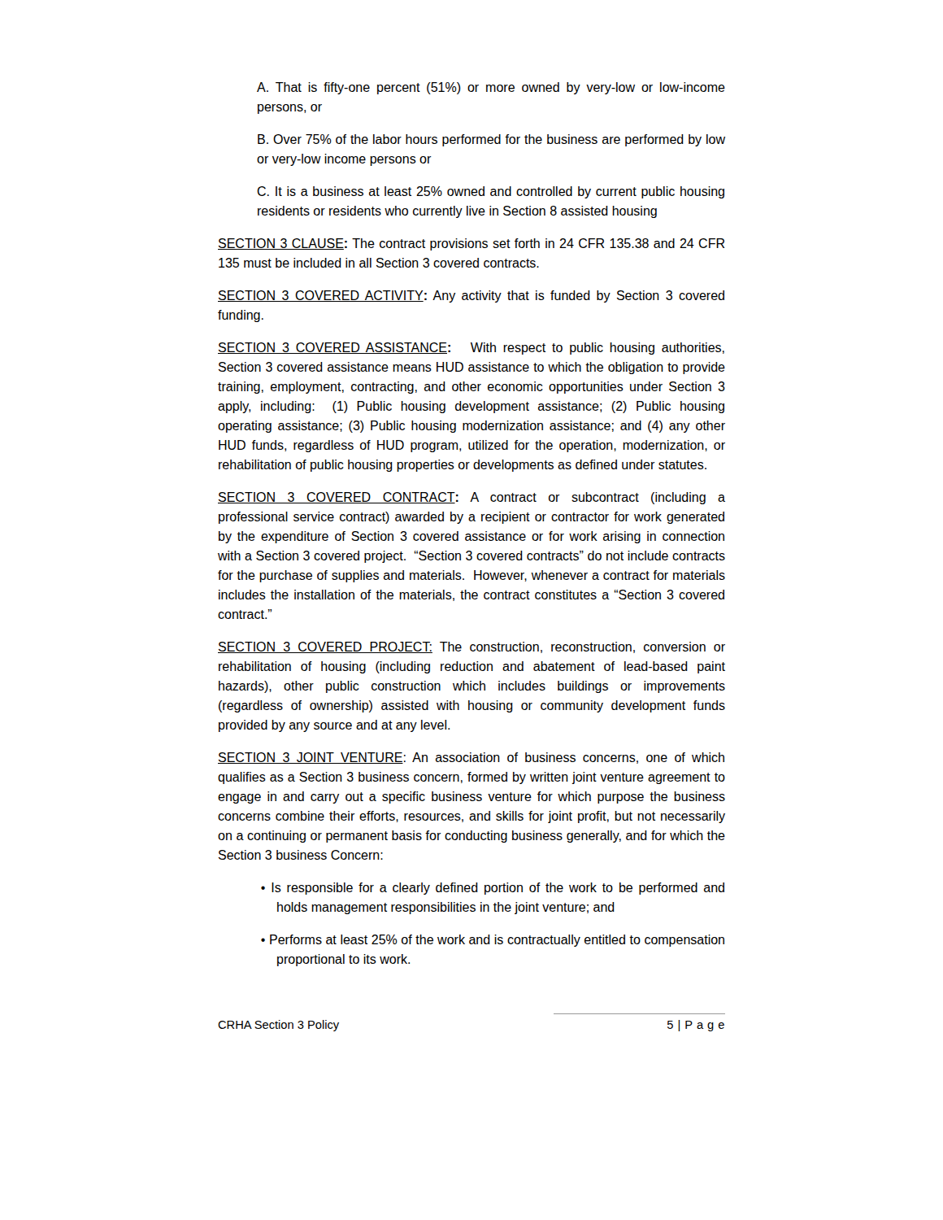A. That is fifty-one percent (51%) or more owned by very-low or low-income persons, or
B. Over 75% of the labor hours performed for the business are performed by low or very-low income persons or
C. It is a business at least 25% owned and controlled by current public housing residents or residents who currently live in Section 8 assisted housing
SECTION 3 CLAUSE: The contract provisions set forth in 24 CFR 135.38 and 24 CFR 135 must be included in all Section 3 covered contracts.
SECTION 3 COVERED ACTIVITY: Any activity that is funded by Section 3 covered funding.
SECTION 3 COVERED ASSISTANCE: With respect to public housing authorities, Section 3 covered assistance means HUD assistance to which the obligation to provide training, employment, contracting, and other economic opportunities under Section 3 apply, including: (1) Public housing development assistance; (2) Public housing operating assistance; (3) Public housing modernization assistance; and (4) any other HUD funds, regardless of HUD program, utilized for the operation, modernization, or rehabilitation of public housing properties or developments as defined under statutes.
SECTION 3 COVERED CONTRACT: A contract or subcontract (including a professional service contract) awarded by a recipient or contractor for work generated by the expenditure of Section 3 covered assistance or for work arising in connection with a Section 3 covered project. “Section 3 covered contracts” do not include contracts for the purchase of supplies and materials. However, whenever a contract for materials includes the installation of the materials, the contract constitutes a “Section 3 covered contract.”
SECTION 3 COVERED PROJECT: The construction, reconstruction, conversion or rehabilitation of housing (including reduction and abatement of lead-based paint hazards), other public construction which includes buildings or improvements (regardless of ownership) assisted with housing or community development funds provided by any source and at any level.
SECTION 3 JOINT VENTURE: An association of business concerns, one of which qualifies as a Section 3 business concern, formed by written joint venture agreement to engage in and carry out a specific business venture for which purpose the business concerns combine their efforts, resources, and skills for joint profit, but not necessarily on a continuing or permanent basis for conducting business generally, and for which the Section 3 business Concern:
• Is responsible for a clearly defined portion of the work to be performed and holds management responsibilities in the joint venture; and
• Performs at least 25% of the work and is contractually entitled to compensation proportional to its work.
CRHA Section 3 Policy
5 | P a g e